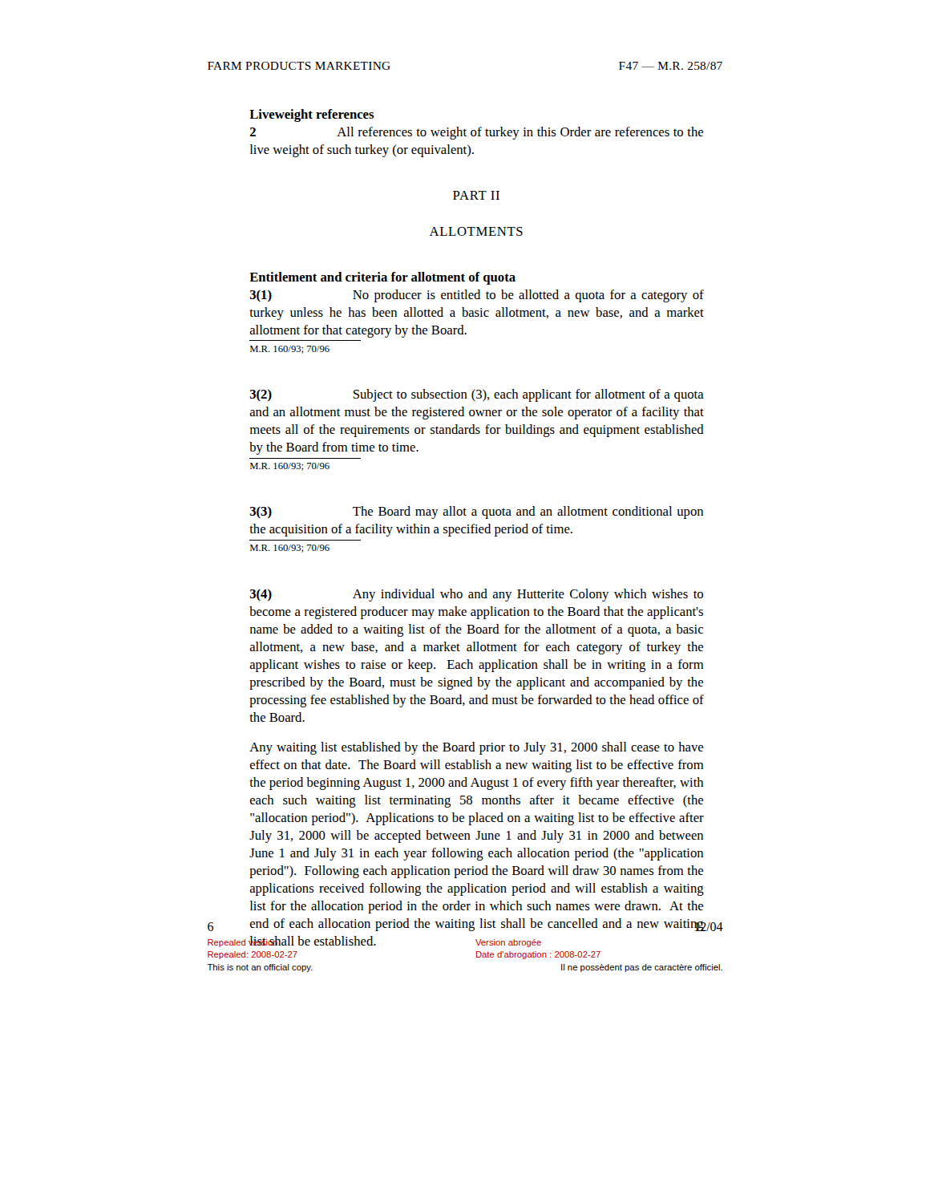Farm Products Marketing
F47 — M.R. 258/87
Liveweight references
2 All references to weight of turkey in this Order are references to the live weight of such turkey (or equivalent).
PART II
ALLOTMENTS
Entitlement and criteria for allotment of quota
3(1) No producer is entitled to be allotted a quota for a category of turkey unless he has been allotted a basic allotment, a new base, and a market allotment for that category by the Board.
M.R. 160/93; 70/96
3(2) Subject to subsection (3), each applicant for allotment of a quota and an allotment must be the registered owner or the sole operator of a facility that meets all of the requirements or standards for buildings and equipment established by the Board from time to time.
M.R. 160/93; 70/96
3(3) The Board may allot a quota and an allotment conditional upon the acquisition of a facility within a specified period of time.
M.R. 160/93; 70/96
3(4) Any individual who and any Hutterite Colony which wishes to become a registered producer may make application to the Board that the applicant's name be added to a waiting list of the Board for the allotment of a quota, a basic allotment, a new base, and a market allotment for each category of turkey the applicant wishes to raise or keep. Each application shall be in writing in a form prescribed by the Board, must be signed by the applicant and accompanied by the processing fee established by the Board, and must be forwarded to the head office of the Board.
Any waiting list established by the Board prior to July 31, 2000 shall cease to have effect on that date. The Board will establish a new waiting list to be effective from the period beginning August 1, 2000 and August 1 of every fifth year thereafter, with each such waiting list terminating 58 months after it became effective (the "allocation period"). Applications to be placed on a waiting list to be effective after July 31, 2000 will be accepted between June 1 and July 31 in 2000 and between June 1 and July 31 in each year following each allocation period (the "application period"). Following each application period the Board will draw 30 names from the applications received following the application period and will establish a waiting list for the allocation period in the order in which such names were drawn. At the end of each allocation period the waiting list shall be cancelled and a new waiting list shall be established.
6
12/04
Repealed version
Version abrogée
Repealed: 2008-02-27
Date d'abrogation : 2008-02-27
This is not an official copy.
Il ne possèdent pas de caractère officiel.